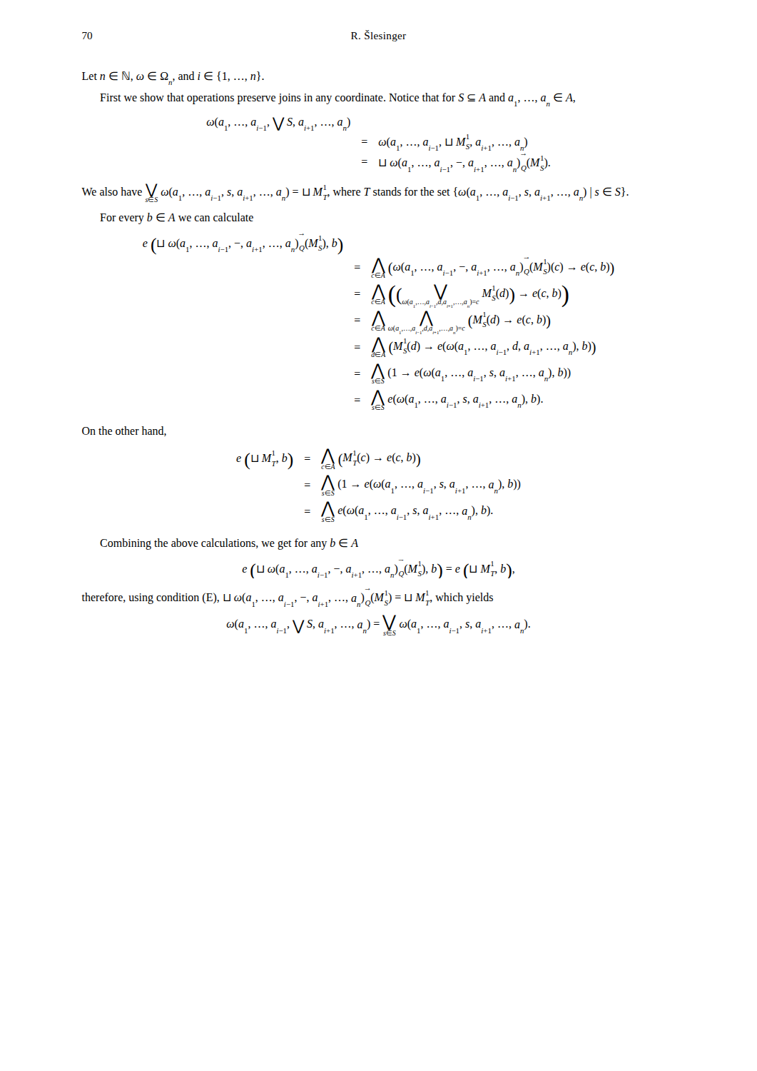70
R. Šlesinger
Let n ∈ ℕ, ω ∈ Ωn, and i ∈ {1, …, n}.
First we show that operations preserve joins in any coordinate. Notice that for S ⊆ A and a1, …, an ∈ A,
| ω ( a 1 , …, a i −1 , ⋁ S , a i +1 , …, a n ) | | |
| | = | ω ( a 1 , …, a i −1 , ⊔ M 1 S , a i +1 , …, a n ) |
| | = | ⊔ ω ( a 1 , …, a i −1 , −, a i +1 , …, a n ) → Q ( M 1 S ). |
We also have ⋁s∈S ω(a1, …, ai−1, s, ai+1, …, an) = ⊔ M 1 T, where T stands for the set {ω(a1, …, ai−1, s, ai+1, …, an) | s ∈ S}.
For every b ∈ A we can calculate
| e ( ⊔ ω ( a 1 , …, a i −1 , −, a i +1 , …, a n ) → Q ( M 1 S ), b ) | | |
| | = | ⋀ c ∈ A ( ω ( a 1 , …, a i −1 , −, a i +1 , …, a n ) → Q ( M 1 S )( c ) → e ( c , b ) ) |
| | = | ⋀ c ∈ A ( ( ⋁ ω ( a 1 ,…, a i −1 , d , a i +1 ,…, a n )= c M 1 S ( d ) ) → e ( c , b ) ) |
| | = | ⋀ c ∈ A ⋀ ω ( a 1 ,…, a i −1 , d , a i +1 ,…, a n )= c ( M 1 S ( d ) → e ( c , b ) ) |
| | = | ⋀ d ∈ A ( M 1 S ( d ) → e ( ω ( a 1 , …, a i −1 , d , a i +1 , …, a n ), b ) ) |
| | = | ⋀ s ∈ S (1 → e ( ω ( a 1 , …, a i −1 , s , a i +1 , …, a n ), b )) |
| | = | ⋀ s ∈ S e ( ω ( a 1 , …, a i −1 , s , a i +1 , …, a n ), b ). |
On the other hand,
| e ( ⊔ M 1 T , b ) | = | ⋀ c ∈ A ( M 1 T ( c ) → e ( c , b ) ) |
| | = | ⋀ s ∈ S (1 → e ( ω ( a 1 , …, a i −1 , s , a i +1 , …, a n ), b )) |
| | = | ⋀ s ∈ S e ( ω ( a 1 , …, a i −1 , s , a i +1 , …, a n ), b ). |
Combining the above calculations, we get for any b ∈ A
e (⊔ ω(a1, …, ai−1, −, ai+1, …, an)→Q(M 1 S), b) = e (⊔ M 1 T, b),
therefore, using condition (E), ⊔ ω(a1, …, ai−1, −, ai+1, …, an)→Q(M 1 S) = ⊔ M 1 T, which yields
ω(a1, …, ai−1, ⋁ S, ai+1, …, an) = ⋁s∈S ω(a1, …, ai−1, s, ai+1, …, an).